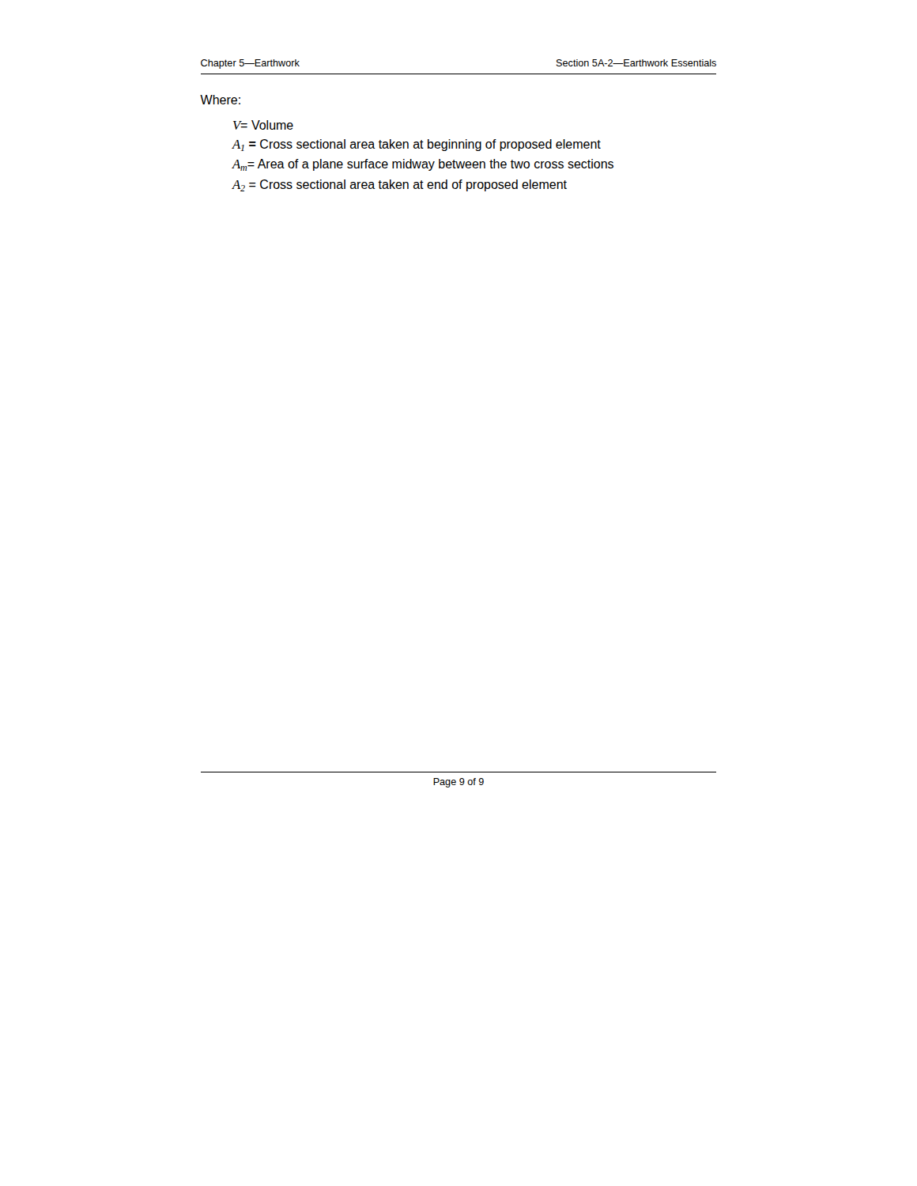Chapter 5—Earthwork
Section 5A-2—Earthwork Essentials
Where:
V= Volume
A1 = Cross sectional area taken at beginning of proposed element
Am= Area of a plane surface midway between the two cross sections
A2 = Cross sectional area taken at end of proposed element
Page 9 of 9